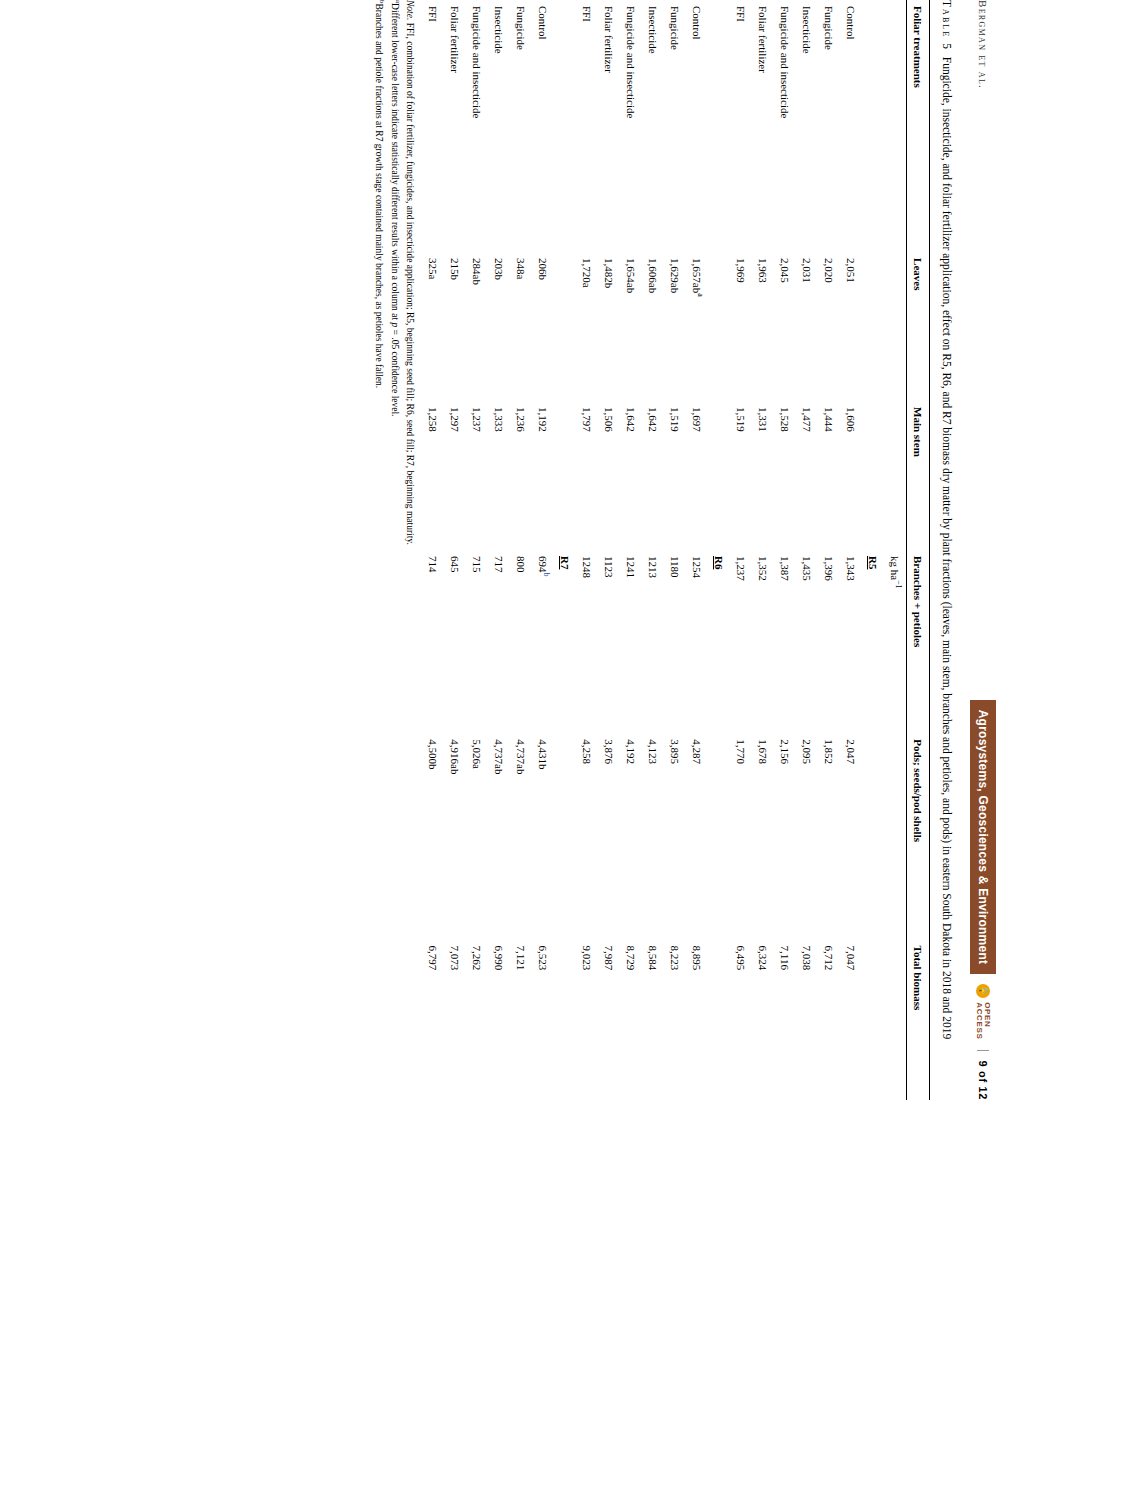Bergman et al.
Agrosystems, Geosciences & Environment 🔓OPEN
ACCESS 9 of 12
Table 5 Fungicide, insecticide, and foliar fertilizer application, effect on R5, R6, and R7 biomass dry matter by plant fractions (leaves, main stem, branches and petioles, and pods) in eastern South Dakota in 2018 and 2019
| Foliar treatments | Leaves | Main stem | Branches + petioles | Pods; seeds/pod shells | Total biomass |
| --- | --- | --- | --- | --- | --- |
| | | | kg ha −1 | | |
| | | | R5 | | |
| Control | 2,051 | 1,606 | 1,343 | 2,047 | 7,047 |
| Fungicide | 2,020 | 1,444 | 1,396 | 1,852 | 6,712 |
| Insecticide | 2,031 | 1,477 | 1,435 | 2,095 | 7,038 |
| Fungicide and insecticide | 2,045 | 1,528 | 1,387 | 2,156 | 7,116 |
| Foliar fertilizer | 1,963 | 1,331 | 1,352 | 1,678 | 6,324 |
| FFI | 1,969 | 1,519 | 1,237 | 1,770 | 6,495 |
| | | | R6 | | |
| Control | 1,657ab a | 1,697 | 1254 | 4,287 | 8,895 |
| Fungicide | 1,629ab | 1,519 | 1180 | 3,895 | 8,223 |
| Insecticide | 1,606ab | 1,642 | 1213 | 4,123 | 8,584 |
| Fungicide and insecticide | 1,654ab | 1,642 | 1241 | 4,192 | 8,729 |
| Foliar fertilizer | 1,482b | 1,506 | 1123 | 3,876 | 7,987 |
| FFI | 1,720a | 1,797 | 1248 | 4,258 | 9,023 |
| | | | R7 | | |
| Control | 206b | 1,192 | 694 b | 4,431b | 6,523 |
| Fungicide | 348a | 1,236 | 800 | 4,737ab | 7,121 |
| Insecticide | 203b | 1,333 | 717 | 4,737ab | 6,990 |
| Fungicide and insecticide | 284ab | 1,237 | 715 | 5,026a | 7,262 |
| Foliar fertilizer | 215b | 1,297 | 645 | 4,916ab | 7,073 |
| FFI | 325a | 1,258 | 714 | 4,500b | 6,797 |
Note. FFI, combination of foliar fertilizer, fungicides, and insecticide application; R5, beginning seed fill; R6, seed fill; R7, beginning maturity.
aDifferent lower-case letters indicate statistically different results within a column at p = .05 confidence level.
bBranches and petiole fractions at R7 growth stage contained mainly branches, as petioles have fallen.